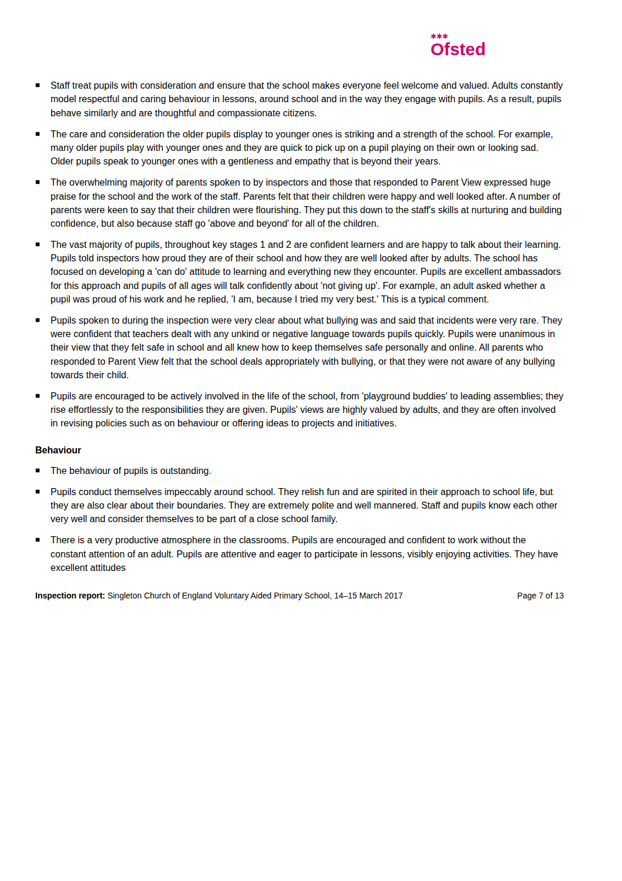Staff treat pupils with consideration and ensure that the school makes everyone feel welcome and valued. Adults constantly model respectful and caring behaviour in lessons, around school and in the way they engage with pupils. As a result, pupils behave similarly and are thoughtful and compassionate citizens.
The care and consideration the older pupils display to younger ones is striking and a strength of the school. For example, many older pupils play with younger ones and they are quick to pick up on a pupil playing on their own or looking sad. Older pupils speak to younger ones with a gentleness and empathy that is beyond their years.
The overwhelming majority of parents spoken to by inspectors and those that responded to Parent View expressed huge praise for the school and the work of the staff. Parents felt that their children were happy and well looked after. A number of parents were keen to say that their children were flourishing. They put this down to the staff's skills at nurturing and building confidence, but also because staff go 'above and beyond' for all of the children.
The vast majority of pupils, throughout key stages 1 and 2 are confident learners and are happy to talk about their learning. Pupils told inspectors how proud they are of their school and how they are well looked after by adults. The school has focused on developing a 'can do' attitude to learning and everything new they encounter. Pupils are excellent ambassadors for this approach and pupils of all ages will talk confidently about 'not giving up'. For example, an adult asked whether a pupil was proud of his work and he replied, 'I am, because I tried my very best.' This is a typical comment.
Pupils spoken to during the inspection were very clear about what bullying was and said that incidents were very rare. They were confident that teachers dealt with any unkind or negative language towards pupils quickly. Pupils were unanimous in their view that they felt safe in school and all knew how to keep themselves safe personally and online. All parents who responded to Parent View felt that the school deals appropriately with bullying, or that they were not aware of any bullying towards their child.
Pupils are encouraged to be actively involved in the life of the school, from 'playground buddies' to leading assemblies; they rise effortlessly to the responsibilities they are given. Pupils' views are highly valued by adults, and they are often involved in revising policies such as on behaviour or offering ideas to projects and initiatives.
Behaviour
The behaviour of pupils is outstanding.
Pupils conduct themselves impeccably around school. They relish fun and are spirited in their approach to school life, but they are also clear about their boundaries. They are extremely polite and well mannered. Staff and pupils know each other very well and consider themselves to be part of a close school family.
There is a very productive atmosphere in the classrooms. Pupils are encouraged and confident to work without the constant attention of an adult. Pupils are attentive and eager to participate in lessons, visibly enjoying activities. They have excellent attitudes
Inspection report: Singleton Church of England Voluntary Aided Primary School, 14–15 March 2017
Page 7 of 13